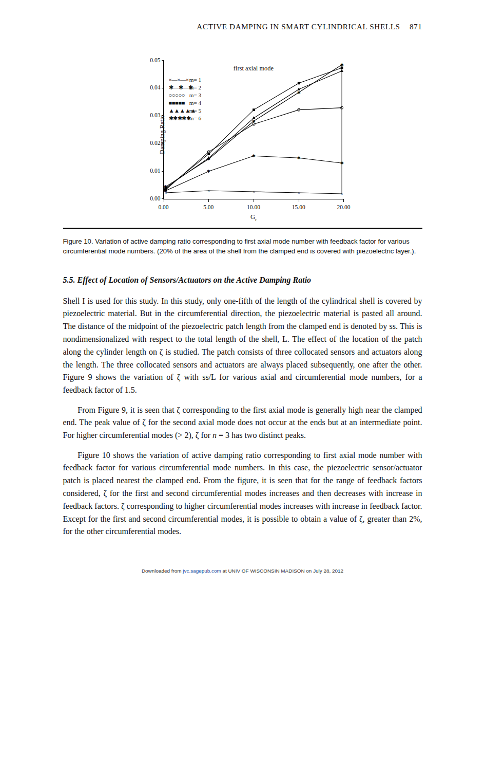ACTIVE DAMPING IN SMART CYLINDRICAL SHELLS871
Damping Ratio 0.05 0.04 0.03 0.02 0.01 0.00 0.00 5.00 10.00 15.00 20.00 Gr first axial mode
×—×—×m= 1
✱—✱—✱m= 2
○○○○○m= 3
■■■■■m= 4
▲▲▲▲▲m= 5
✱✱✱✱✱m= 6
× × × × × ✱ ✱ ✱ ✱ ✱ ✱ ✱ ✱ ✱ ✱
Figure 10. Variation of active damping ratio corresponding to first axial mode number with feedback factor for various circumferential mode numbers. (20% of the area of the shell from the clamped end is covered with piezoelectric layer.).
5.5. Effect of Location of Sensors/Actuators on the Active Damping Ratio
Shell I is used for this study. In this study, only one-fifth of the length of the cylindrical shell is covered by piezoelectric material. But in the circumferential direction, the piezoelectric material is pasted all around. The distance of the midpoint of the piezoelectric patch length from the clamped end is denoted by ss. This is nondimensionalized with respect to the total length of the shell, L. The effect of the location of the patch along the cylinder length on ζ is studied. The patch consists of three collocated sensors and actuators along the length. The three collocated sensors and actuators are always placed subsequently, one after the other. Figure 9 shows the variation of ζ with ss/L for various axial and circumferential mode numbers, for a feedback factor of 1.5.
From Figure 9, it is seen that ζ corresponding to the first axial mode is generally high near the clamped end. The peak value of ζ for the second axial mode does not occur at the ends but at an intermediate point. For higher circumferential modes (> 2), ζ for n = 3 has two distinct peaks.
Figure 10 shows the variation of active damping ratio corresponding to first axial mode number with feedback factor for various circumferential mode numbers. In this case, the piezoelectric sensor/actuator patch is placed nearest the clamped end. From the figure, it is seen that for the range of feedback factors considered, ζ for the first and second circumferential modes increases and then decreases with increase in feedback factors. ζ corresponding to higher circumferential modes increases with increase in feedback factor. Except for the first and second circumferential modes, it is possible to obtain a value of ζ, greater than 2%, for the other circumferential modes.
Downloaded from jvc.sagepub.com at UNIV OF WISCONSIN MADISON on July 28, 2012